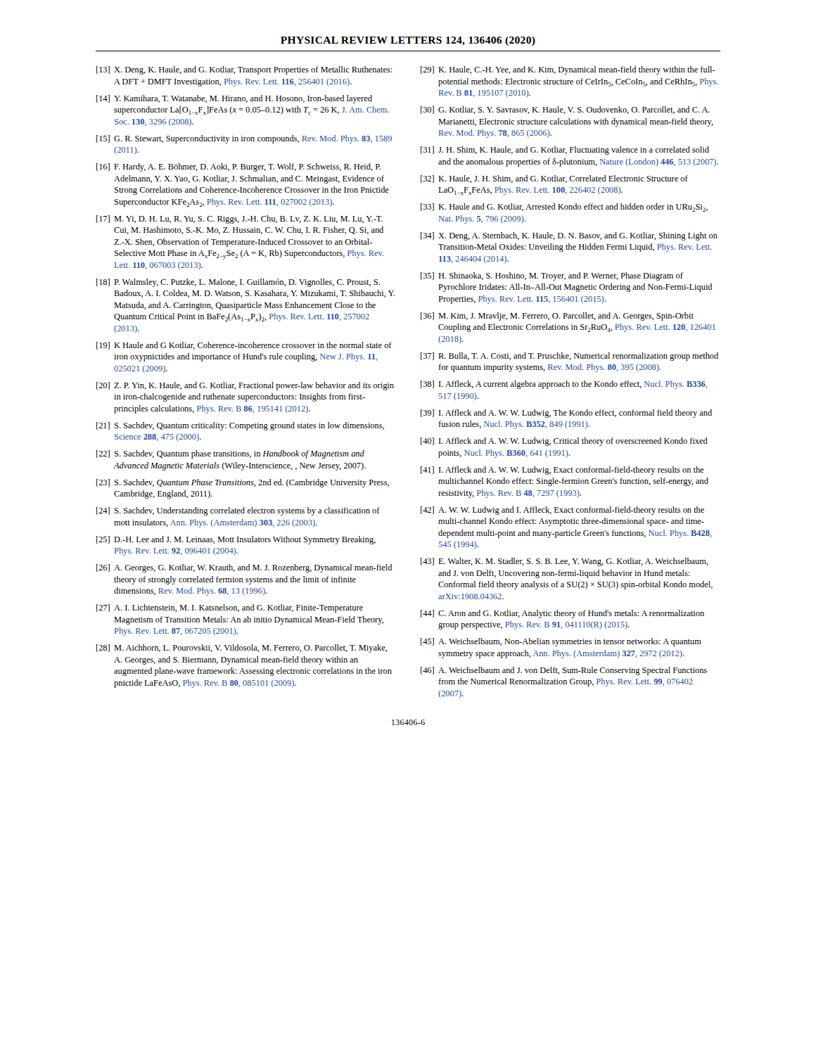PHYSICAL REVIEW LETTERS 124, 136406 (2020)
[13] X. Deng, K. Haule, and G. Kotliar, Transport Properties of Metallic Ruthenates: A DFT + DMFT Investigation, Phys. Rev. Lett. 116, 256401 (2016).
[14] Y. Kamihara, T. Watanabe, M. Hirano, and H. Hosono, Iron-based layered superconductor La[O1−xFx]FeAs (x = 0.05–0.12) with Tc = 26 K, J. Am. Chem. Soc. 130, 3296 (2008).
[15] G. R. Stewart, Superconductivity in iron compounds, Rev. Mod. Phys. 83, 1589 (2011).
[16] F. Hardy, A. E. Böhmer, D. Aoki, P. Burger, T. Wolf, P. Schweiss, R. Heid, P. Adelmann, Y. X. Yao, G. Kotliar, J. Schmalian, and C. Meingast, Evidence of Strong Correlations and Coherence-Incoherence Crossover in the Iron Pnictide Superconductor KFe2As2, Phys. Rev. Lett. 111, 027002 (2013).
[17] M. Yi, D. H. Lu, R. Yu, S. C. Riggs, J.-H. Chu, B. Lv, Z. K. Liu, M. Lu, Y.-T. Cui, M. Hashimoto, S.-K. Mo, Z. Hussain, C. W. Chu, I. R. Fisher, Q. Si, and Z.-X. Shen, Observation of Temperature-Induced Crossover to an Orbital-Selective Mott Phase in AxFe2−ySe2 (A = K, Rb) Superconductors, Phys. Rev. Lett. 110, 067003 (2013).
[18] P. Walmsley, C. Putzke, L. Malone, I. Guillamón, D. Vignolles, C. Proust, S. Badoux, A. I. Coldea, M. D. Watson, S. Kasahara, Y. Mizukami, T. Shibauchi, Y. Matsuda, and A. Carrington, Quasiparticle Mass Enhancement Close to the Quantum Critical Point in BaFe2(As1−xPx)2, Phys. Rev. Lett. 110, 257002 (2013).
[19] K Haule and G Kotliar, Coherence-incoherence crossover in the normal state of iron oxypnictides and importance of Hund's rule coupling, New J. Phys. 11, 025021 (2009).
[20] Z. P. Yin, K. Haule, and G. Kotliar, Fractional power-law behavior and its origin in iron-chalcogenide and ruthenate superconductors: Insights from first-principles calculations, Phys. Rev. B 86, 195141 (2012).
[21] S. Sachdev, Quantum criticality: Competing ground states in low dimensions, Science 288, 475 (2000).
[22] S. Sachdev, Quantum phase transitions, in Handbook of Magnetism and Advanced Magnetic Materials (Wiley-Interscience, , New Jersey, 2007).
[23] S. Sachdev, Quantum Phase Transitions, 2nd ed. (Cambridge University Press, Cambridge, England, 2011).
[24] S. Sachdev, Understanding correlated electron systems by a classification of mott insulators, Ann. Phys. (Amsterdam) 303, 226 (2003).
[25] D.-H. Lee and J. M. Leinaas, Mott Insulators Without Symmetry Breaking, Phys. Rev. Lett. 92, 096401 (2004).
[26] A. Georges, G. Kotliar, W. Krauth, and M. J. Rozenberg, Dynamical mean-field theory of strongly correlated fermion systems and the limit of infinite dimensions, Rev. Mod. Phys. 68, 13 (1996).
[27] A. I. Lichtenstein, M. I. Katsnelson, and G. Kotliar, Finite-Temperature Magnetism of Transition Metals: An ab initio Dynamical Mean-Field Theory, Phys. Rev. Lett. 87, 067205 (2001).
[28] M. Aichhorn, L. Pourovskii, V. Vildosola, M. Ferrero, O. Parcollet, T. Miyake, A. Georges, and S. Biermann, Dynamical mean-field theory within an augmented plane-wave framework: Assessing electronic correlations in the iron pnictide LaFeAsO, Phys. Rev. B 80, 085101 (2009).
[29] K. Haule, C.-H. Yee, and K. Kim, Dynamical mean-field theory within the full-potential methods: Electronic structure of CeIrIn5, CeCoIn5, and CeRhIn5, Phys. Rev. B 81, 195107 (2010).
[30] G. Kotliar, S. Y. Savrasov, K. Haule, V. S. Oudovenko, O. Parcollet, and C. A. Marianetti, Electronic structure calculations with dynamical mean-field theory, Rev. Mod. Phys. 78, 865 (2006).
[31] J. H. Shim, K. Haule, and G. Kotliar, Fluctuating valence in a correlated solid and the anomalous properties of δ-plutonium, Nature (London) 446, 513 (2007).
[32] K. Haule, J. H. Shim, and G. Kotliar, Correlated Electronic Structure of LaO1−xFxFeAs, Phys. Rev. Lett. 100, 226402 (2008).
[33] K. Haule and G. Kotliar, Arrested Kondo effect and hidden order in URu2Si2, Nat. Phys. 5, 796 (2009).
[34] X. Deng, A. Sternbach, K. Haule, D. N. Basov, and G. Kotliar, Shining Light on Transition-Metal Oxides: Unveiling the Hidden Fermi Liquid, Phys. Rev. Lett. 113, 246404 (2014).
[35] H. Shinaoka, S. Hoshino, M. Troyer, and P. Werner, Phase Diagram of Pyrochlore Iridates: All-In–All-Out Magnetic Ordering and Non-Fermi-Liquid Properties, Phys. Rev. Lett. 115, 156401 (2015).
[36] M. Kim, J. Mravlje, M. Ferrero, O. Parcollet, and A. Georges, Spin-Orbit Coupling and Electronic Correlations in Sr2RuO4, Phys. Rev. Lett. 120, 126401 (2018).
[37] R. Bulla, T. A. Costi, and T. Pruschke, Numerical renormalization group method for quantum impurity systems, Rev. Mod. Phys. 80, 395 (2008).
[38] I. Affleck, A current algebra approach to the Kondo effect, Nucl. Phys. B336, 517 (1990).
[39] I. Affleck and A. W. W. Ludwig, The Kondo effect, conformal field theory and fusion rules, Nucl. Phys. B352, 849 (1991).
[40] I. Affleck and A. W. W. Ludwig, Critical theory of overscreened Kondo fixed points, Nucl. Phys. B360, 641 (1991).
[41] I. Affleck and A. W. W. Ludwig, Exact conformal-field-theory results on the multichannel Kondo effect: Single-fermion Green's function, self-energy, and resistivity, Phys. Rev. B 48, 7297 (1993).
[42] A. W. W. Ludwig and I. Affleck, Exact conformal-field-theory results on the multi-channel Kondo effect: Asymptotic three-dimensional space- and time-dependent multi-point and many-particle Green's functions, Nucl. Phys. B428, 545 (1994).
[43] E. Walter, K. M. Stadler, S. S. B. Lee, Y. Wang, G. Kotliar, A. Weichselbaum, and J. von Delft, Uncovering non-fermi-liquid behavior in Hund metals: Conformal field theory analysis of a SU(2) × SU(3) spin-orbital Kondo model, arXiv:1908.04362.
[44] C. Aron and G. Kotliar, Analytic theory of Hund's metals: A renormalization group perspective, Phys. Rev. B 91, 041110(R) (2015).
[45] A. Weichselbaum, Non-Abelian symmetries in tensor networks: A quantum symmetry space approach, Ann. Phys. (Amsterdam) 327, 2972 (2012).
[46] A. Weichselbaum and J. von Delft, Sum-Rule Conserving Spectral Functions from the Numerical Renormalization Group, Phys. Rev. Lett. 99, 076402 (2007).
136406-6